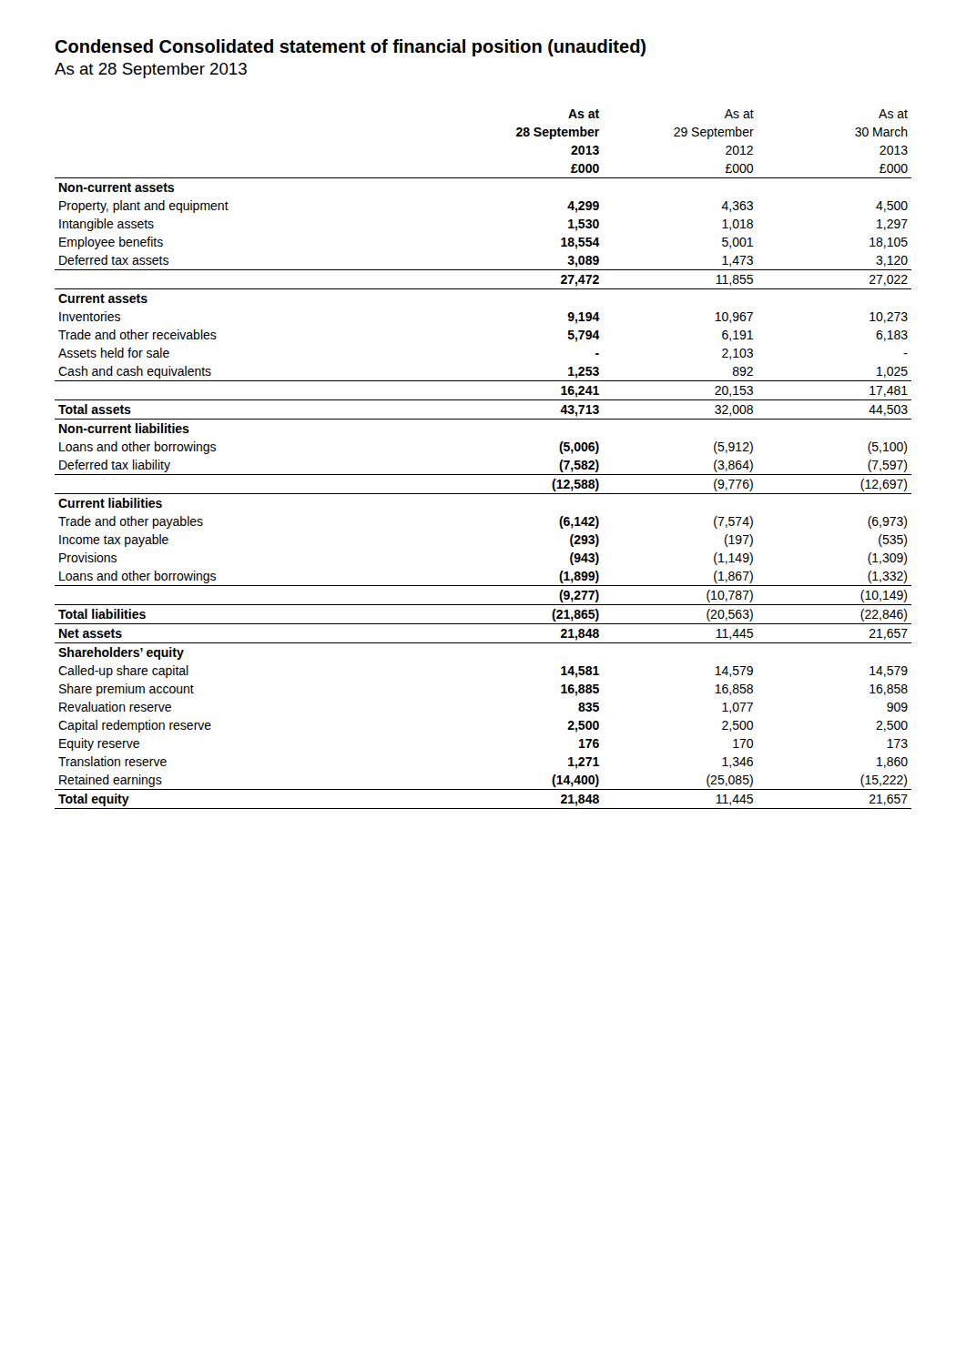Condensed Consolidated statement of financial position (unaudited)
As at 28 September 2013
| | As at | As at | As at |
| --- | --- | --- | --- |
| | 28 September | 29 September | 30 March |
| | 2013 | 2012 | 2013 |
| | £000 | £000 | £000 |
| Non-current assets | | | |
| Property, plant and equipment | 4,299 | 4,363 | 4,500 |
| Intangible assets | 1,530 | 1,018 | 1,297 |
| Employee benefits | 18,554 | 5,001 | 18,105 |
| Deferred tax assets | 3,089 | 1,473 | 3,120 |
| | 27,472 | 11,855 | 27,022 |
| Current assets | | | |
| Inventories | 9,194 | 10,967 | 10,273 |
| Trade and other receivables | 5,794 | 6,191 | 6,183 |
| Assets held for sale | - | 2,103 | - |
| Cash and cash equivalents | 1,253 | 892 | 1,025 |
| | 16,241 | 20,153 | 17,481 |
| Total assets | 43,713 | 32,008 | 44,503 |
| Non-current liabilities | | | |
| Loans and other borrowings | (5,006) | (5,912) | (5,100) |
| Deferred tax liability | (7,582) | (3,864) | (7,597) |
| | (12,588) | (9,776) | (12,697) |
| Current liabilities | | | |
| Trade and other payables | (6,142) | (7,574) | (6,973) |
| Income tax payable | (293) | (197) | (535) |
| Provisions | (943) | (1,149) | (1,309) |
| Loans and other borrowings | (1,899) | (1,867) | (1,332) |
| | (9,277) | (10,787) | (10,149) |
| Total liabilities | (21,865) | (20,563) | (22,846) |
| Net assets | 21,848 | 11,445 | 21,657 |
| Shareholders’ equity | | | |
| Called-up share capital | 14,581 | 14,579 | 14,579 |
| Share premium account | 16,885 | 16,858 | 16,858 |
| Revaluation reserve | 835 | 1,077 | 909 |
| Capital redemption reserve | 2,500 | 2,500 | 2,500 |
| Equity reserve | 176 | 170 | 173 |
| Translation reserve | 1,271 | 1,346 | 1,860 |
| Retained earnings | (14,400) | (25,085) | (15,222) |
| Total equity | 21,848 | 11,445 | 21,657 |